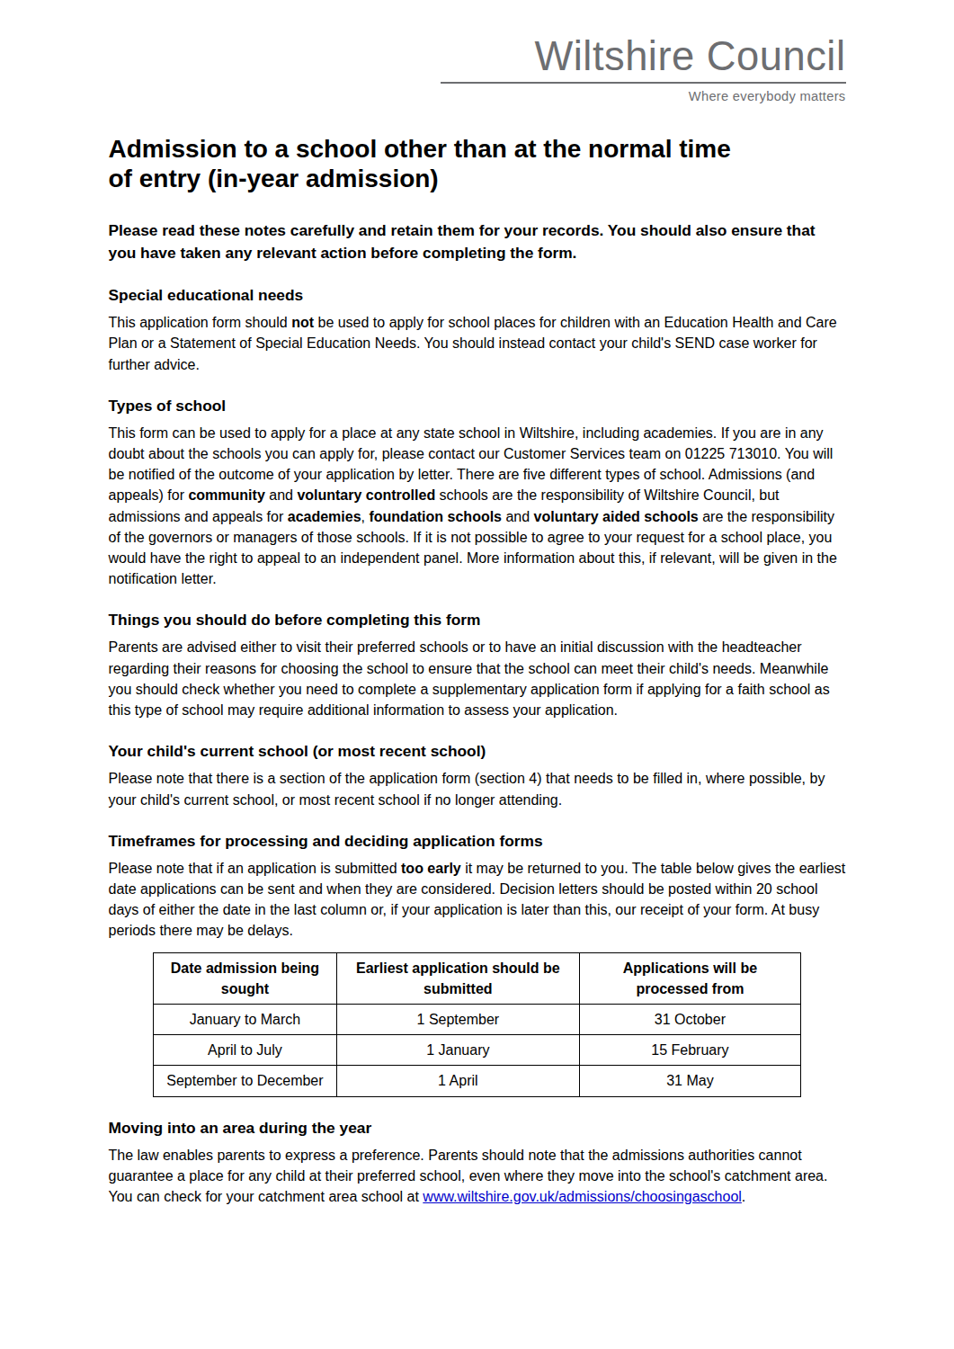Wiltshire Council
Where everybody matters
Admission to a school other than at the normal time
of entry (in-year admission)
Please read these notes carefully and retain them for your records. You should also ensure that you have taken any relevant action before completing the form.
Special educational needs
This application form should not be used to apply for school places for children with an Education Health and Care Plan or a Statement of Special Education Needs. You should instead contact your child's SEND case worker for further advice.
Types of school
This form can be used to apply for a place at any state school in Wiltshire, including academies. If you are in any doubt about the schools you can apply for, please contact our Customer Services team on 01225 713010. You will be notified of the outcome of your application by letter. There are five different types of school. Admissions (and appeals) for community and voluntary controlled schools are the responsibility of Wiltshire Council, but admissions and appeals for academies, foundation schools and voluntary aided schools are the responsibility of the governors or managers of those schools. If it is not possible to agree to your request for a school place, you would have the right to appeal to an independent panel. More information about this, if relevant, will be given in the notification letter.
Things you should do before completing this form
Parents are advised either to visit their preferred schools or to have an initial discussion with the headteacher regarding their reasons for choosing the school to ensure that the school can meet their child's needs. Meanwhile you should check whether you need to complete a supplementary application form if applying for a faith school as this type of school may require additional information to assess your application.
Your child's current school (or most recent school)
Please note that there is a section of the application form (section 4) that needs to be filled in, where possible, by your child's current school, or most recent school if no longer attending.
Timeframes for processing and deciding application forms
Please note that if an application is submitted too early it may be returned to you. The table below gives the earliest date applications can be sent and when they are considered. Decision letters should be posted within 20 school days of either the date in the last column or, if your application is later than this, our receipt of your form. At busy periods there may be delays.
| Date admission being sought | Earliest application should be submitted | Applications will be processed from |
| --- | --- | --- |
| January to March | 1 September | 31 October |
| April to July | 1 January | 15 February |
| September to December | 1 April | 31 May |
Moving into an area during the year
The law enables parents to express a preference. Parents should note that the admissions authorities cannot guarantee a place for any child at their preferred school, even where they move into the school's catchment area. You can check for your catchment area school at www.wiltshire.gov.uk/admissions/choosingaschool.